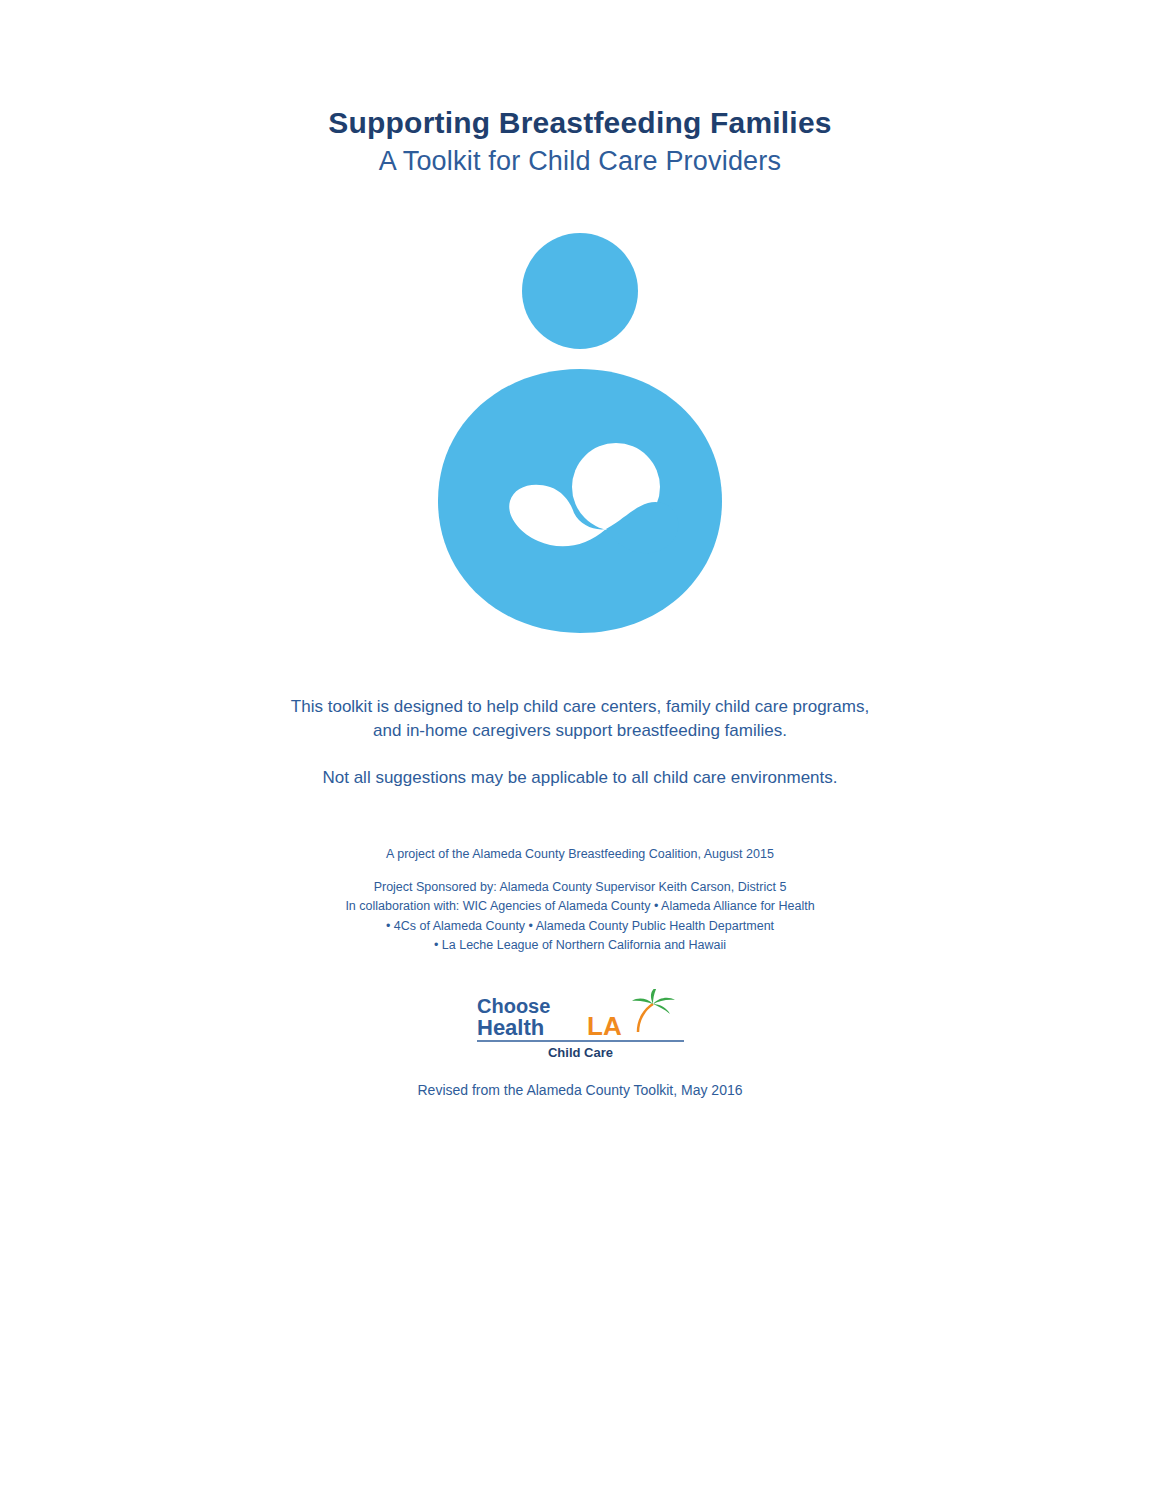Supporting Breastfeeding Families
A Toolkit for Child Care Providers
This toolkit is designed to help child care centers, family child care programs,
and in-home caregivers support breastfeeding families.
Not all suggestions may be applicable to all child care environments.
A project of the Alameda County Breastfeeding Coalition, August 2015
Project Sponsored by: Alameda County Supervisor Keith Carson, District 5
In collaboration with: WIC Agencies of Alameda County • Alameda Alliance for Health
• 4Cs of Alameda County • Alameda County Public Health Department
• La Leche League of Northern California and Hawaii
Choose Health LA Child Care
Revised from the Alameda County Toolkit, May 2016